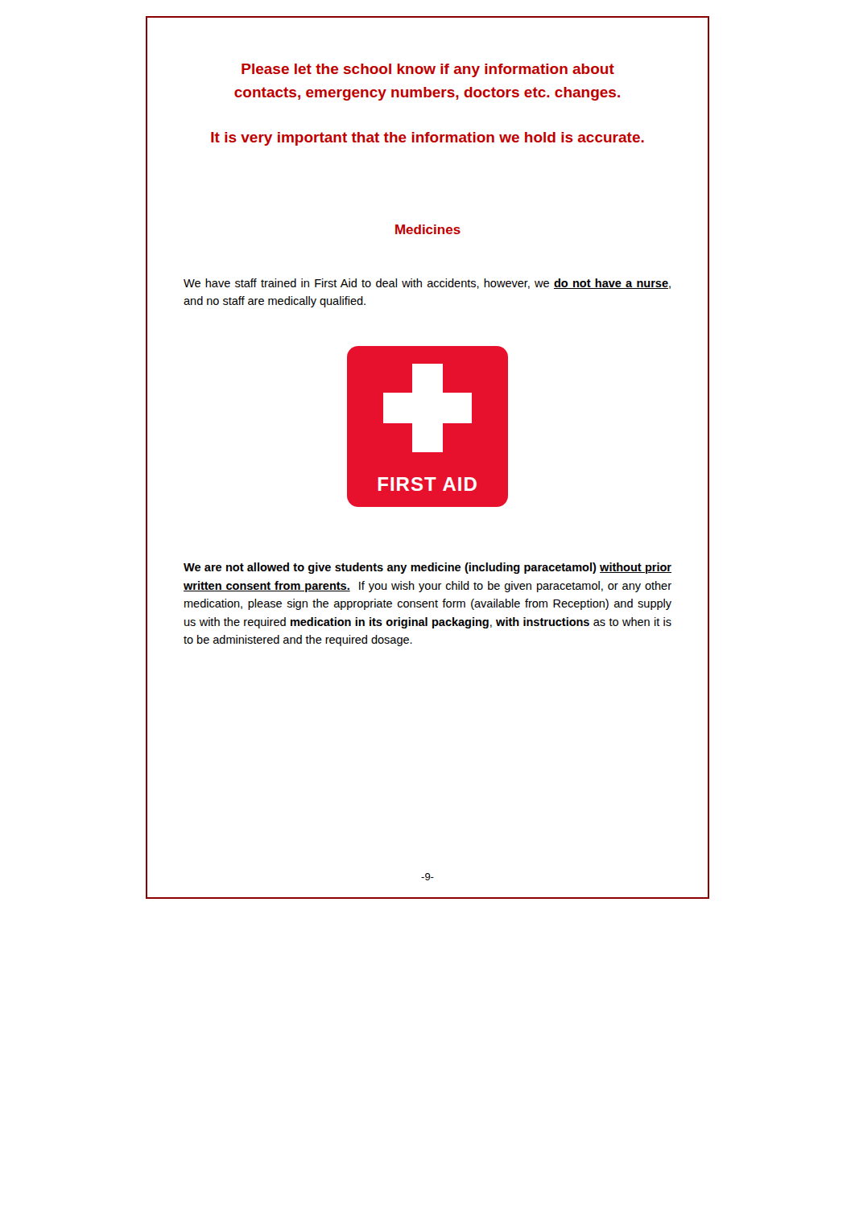Please let the school know if any information about
contacts, emergency numbers, doctors etc. changes.
It is very important that the information we hold is accurate.
Medicines
We have staff trained in First Aid to deal with accidents, however, we do not have a nurse, and no staff are medically qualified.
FIRST AID
We are not allowed to give students any medicine (including paracetamol) without prior written consent from parents. If you wish your child to be given paracetamol, or any other medication, please sign the appropriate consent form (available from Reception) and supply us with the required medication in its original packaging, with instructions as to when it is to be administered and the required dosage.
-9-